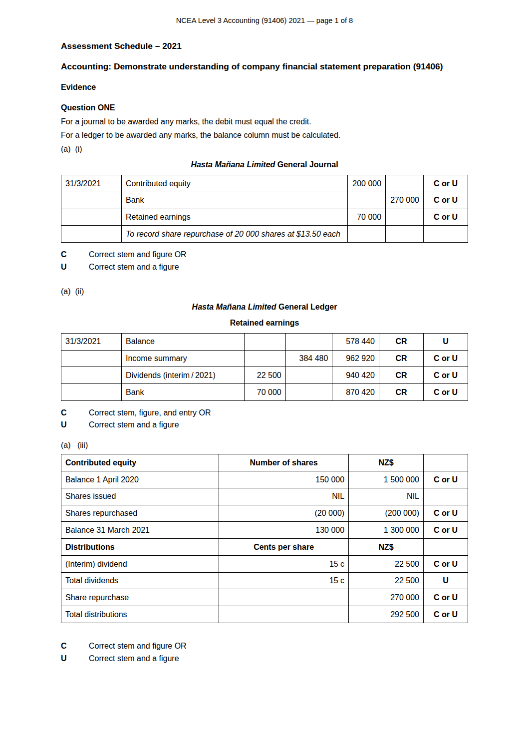NCEA Level 3 Accounting (91406) 2021 — page 1 of 8
Assessment Schedule – 2021
Accounting: Demonstrate understanding of company financial statement preparation (91406)
Evidence
Question ONE
For a journal to be awarded any marks, the debit must equal the credit.
For a ledger to be awarded any marks, the balance column must be calculated.
(a) (i)
Hasta Mañana Limited General Journal
| 31/3/2021 | Contributed equity | 200 000 | | C or U |
| | Bank | | 270 000 | C or U |
| | Retained earnings | 70 000 | | C or U |
| | To record share repurchase of 20 000 shares at $13.50 each | | | |
CCorrect stem and figure OR
UCorrect stem and a figure
(a) (ii)
Hasta Mañana Limited General Ledger
Retained earnings
| 31/3/2021 | Balance | | | 578 440 | CR | U |
| | Income summary | | 384 480 | 962 920 | CR | C or U |
| | Dividends (interim / 2021) | 22 500 | | 940 420 | CR | C or U |
| | Bank | 70 000 | | 870 420 | CR | C or U |
CCorrect stem, figure, and entry OR
UCorrect stem and a figure
(a) (iii)
| Contributed equity | Number of shares | NZ$ | |
| --- | --- | --- | --- |
| Balance 1 April 2020 | 150 000 | 1 500 000 | C or U |
| Shares issued | NIL | NIL | |
| Shares repurchased | (20 000) | (200 000) | C or U |
| Balance 31 March 2021 | 130 000 | 1 300 000 | C or U |
| Distributions | Cents per share | NZ$ | |
| (Interim) dividend | 15 c | 22 500 | C or U |
| Total dividends | 15 c | 22 500 | U |
| Share repurchase | | 270 000 | C or U |
| Total distributions | | 292 500 | C or U |
CCorrect stem and figure OR
UCorrect stem and a figure